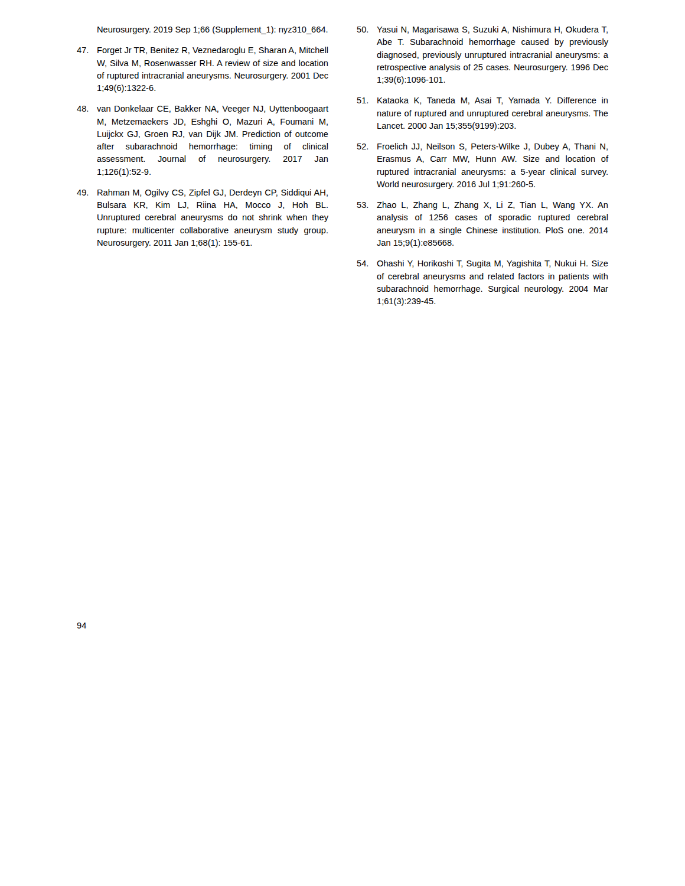Neurosurgery. 2019 Sep 1;66 (Supplement_1): nyz310_664.
47. Forget Jr TR, Benitez R, Veznedaroglu E, Sharan A, Mitchell W, Silva M, Rosenwasser RH. A review of size and location of ruptured intracranial aneurysms. Neurosurgery. 2001 Dec 1;49(6):1322-6.
48. van Donkelaar CE, Bakker NA, Veeger NJ, Uyttenboogaart M, Metzemaekers JD, Eshghi O, Mazuri A, Foumani M, Luijckx GJ, Groen RJ, van Dijk JM. Prediction of outcome after subarachnoid hemorrhage: timing of clinical assessment. Journal of neurosurgery. 2017 Jan 1;126(1):52-9.
49. Rahman M, Ogilvy CS, Zipfel GJ, Derdeyn CP, Siddiqui AH, Bulsara KR, Kim LJ, Riina HA, Mocco J, Hoh BL. Unruptured cerebral aneurysms do not shrink when they rupture: multicenter collaborative aneurysm study group. Neurosurgery. 2011 Jan 1;68(1): 155-61.
50. Yasui N, Magarisawa S, Suzuki A, Nishimura H, Okudera T, Abe T. Subarachnoid hemorrhage caused by previously diagnosed, previously unruptured intracranial aneurysms: a retrospective analysis of 25 cases. Neurosurgery. 1996 Dec 1;39(6):1096-101.
51. Kataoka K, Taneda M, Asai T, Yamada Y. Difference in nature of ruptured and unruptured cerebral aneurysms. The Lancet. 2000 Jan 15;355(9199):203.
52. Froelich JJ, Neilson S, Peters-Wilke J, Dubey A, Thani N, Erasmus A, Carr MW, Hunn AW. Size and location of ruptured intracranial aneurysms: a 5-year clinical survey. World neurosurgery. 2016 Jul 1;91:260-5.
53. Zhao L, Zhang L, Zhang X, Li Z, Tian L, Wang YX. An analysis of 1256 cases of sporadic ruptured cerebral aneurysm in a single Chinese institution. PloS one. 2014 Jan 15;9(1):e85668.
54. Ohashi Y, Horikoshi T, Sugita M, Yagishita T, Nukui H. Size of cerebral aneurysms and related factors in patients with subarachnoid hemorrhage. Surgical neurology. 2004 Mar 1;61(3):239-45.
94